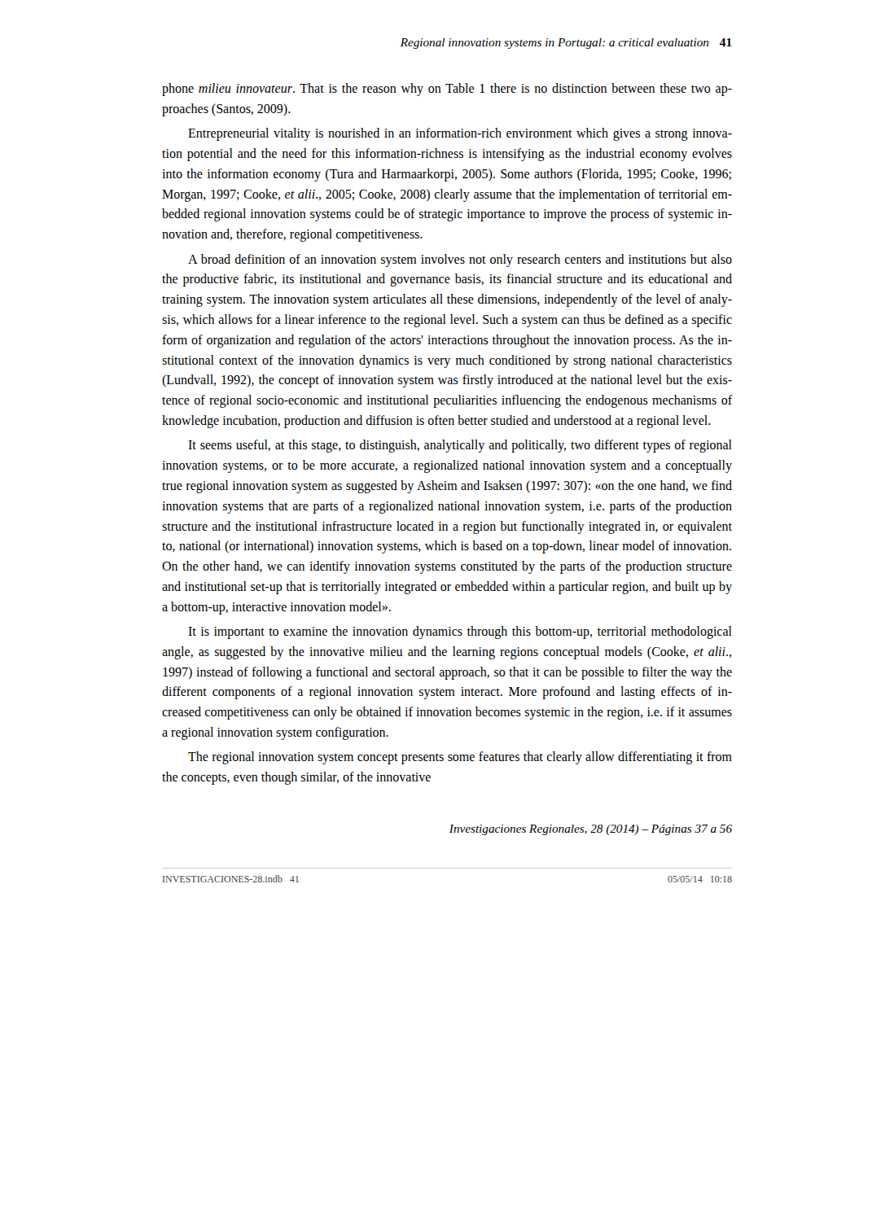Regional innovation systems in Portugal: a critical evaluation 41
phone milieu innovateur. That is the reason why on Table 1 there is no distinction between these two approaches (Santos, 2009).
Entrepreneurial vitality is nourished in an information-rich environment which gives a strong innovation potential and the need for this information-richness is intensifying as the industrial economy evolves into the information economy (Tura and Harmaarkorpi, 2005). Some authors (Florida, 1995; Cooke, 1996; Morgan, 1997; Cooke, et alii., 2005; Cooke, 2008) clearly assume that the implementation of territorial embedded regional innovation systems could be of strategic importance to improve the process of systemic innovation and, therefore, regional competitiveness.
A broad definition of an innovation system involves not only research centers and institutions but also the productive fabric, its institutional and governance basis, its financial structure and its educational and training system. The innovation system articulates all these dimensions, independently of the level of analysis, which allows for a linear inference to the regional level. Such a system can thus be defined as a specific form of organization and regulation of the actors' interactions throughout the innovation process. As the institutional context of the innovation dynamics is very much conditioned by strong national characteristics (Lundvall, 1992), the concept of innovation system was firstly introduced at the national level but the existence of regional socio-economic and institutional peculiarities influencing the endogenous mechanisms of knowledge incubation, production and diffusion is often better studied and understood at a regional level.
It seems useful, at this stage, to distinguish, analytically and politically, two different types of regional innovation systems, or to be more accurate, a regionalized national innovation system and a conceptually true regional innovation system as suggested by Asheim and Isaksen (1997: 307): «on the one hand, we find innovation systems that are parts of a regionalized national innovation system, i.e. parts of the production structure and the institutional infrastructure located in a region but functionally integrated in, or equivalent to, national (or international) innovation systems, which is based on a top-down, linear model of innovation. On the other hand, we can identify innovation systems constituted by the parts of the production structure and institutional set-up that is territorially integrated or embedded within a particular region, and built up by a bottom-up, interactive innovation model».
It is important to examine the innovation dynamics through this bottom-up, territorial methodological angle, as suggested by the innovative milieu and the learning regions conceptual models (Cooke, et alii., 1997) instead of following a functional and sectoral approach, so that it can be possible to filter the way the different components of a regional innovation system interact. More profound and lasting effects of increased competitiveness can only be obtained if innovation becomes systemic in the region, i.e. if it assumes a regional innovation system configuration.
The regional innovation system concept presents some features that clearly allow differentiating it from the concepts, even though similar, of the innovative
Investigaciones Regionales, 28 (2014) – Páginas 37 a 56
INVESTIGACIONES-28.indb 41 05/05/14 10:18